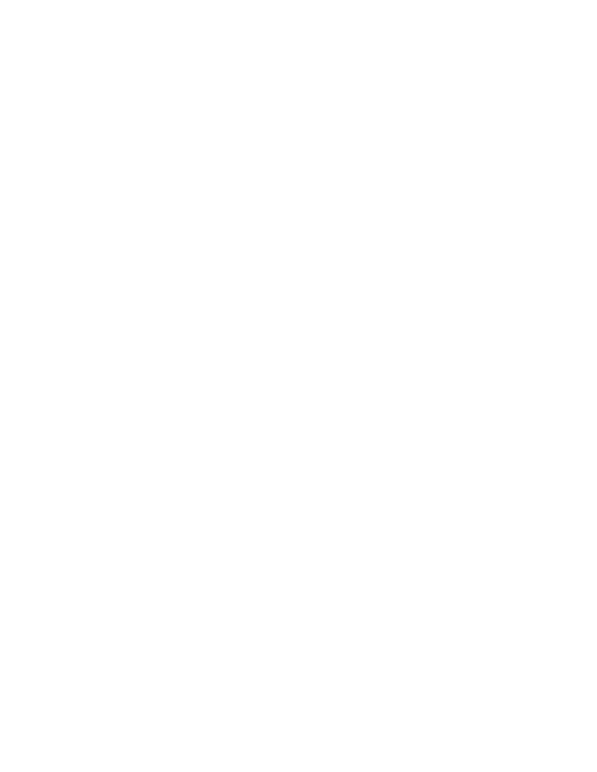CENTER ON SENTENCING AND CORRECTIONS
VERA
INSTITUTE OF JUSTICE
It’s About Time
Aging Prisoners, Increasing Costs,
and Geriatric Release
APRIL 2010
istockphoto.com/mrrabbit2502
Tina Chiu